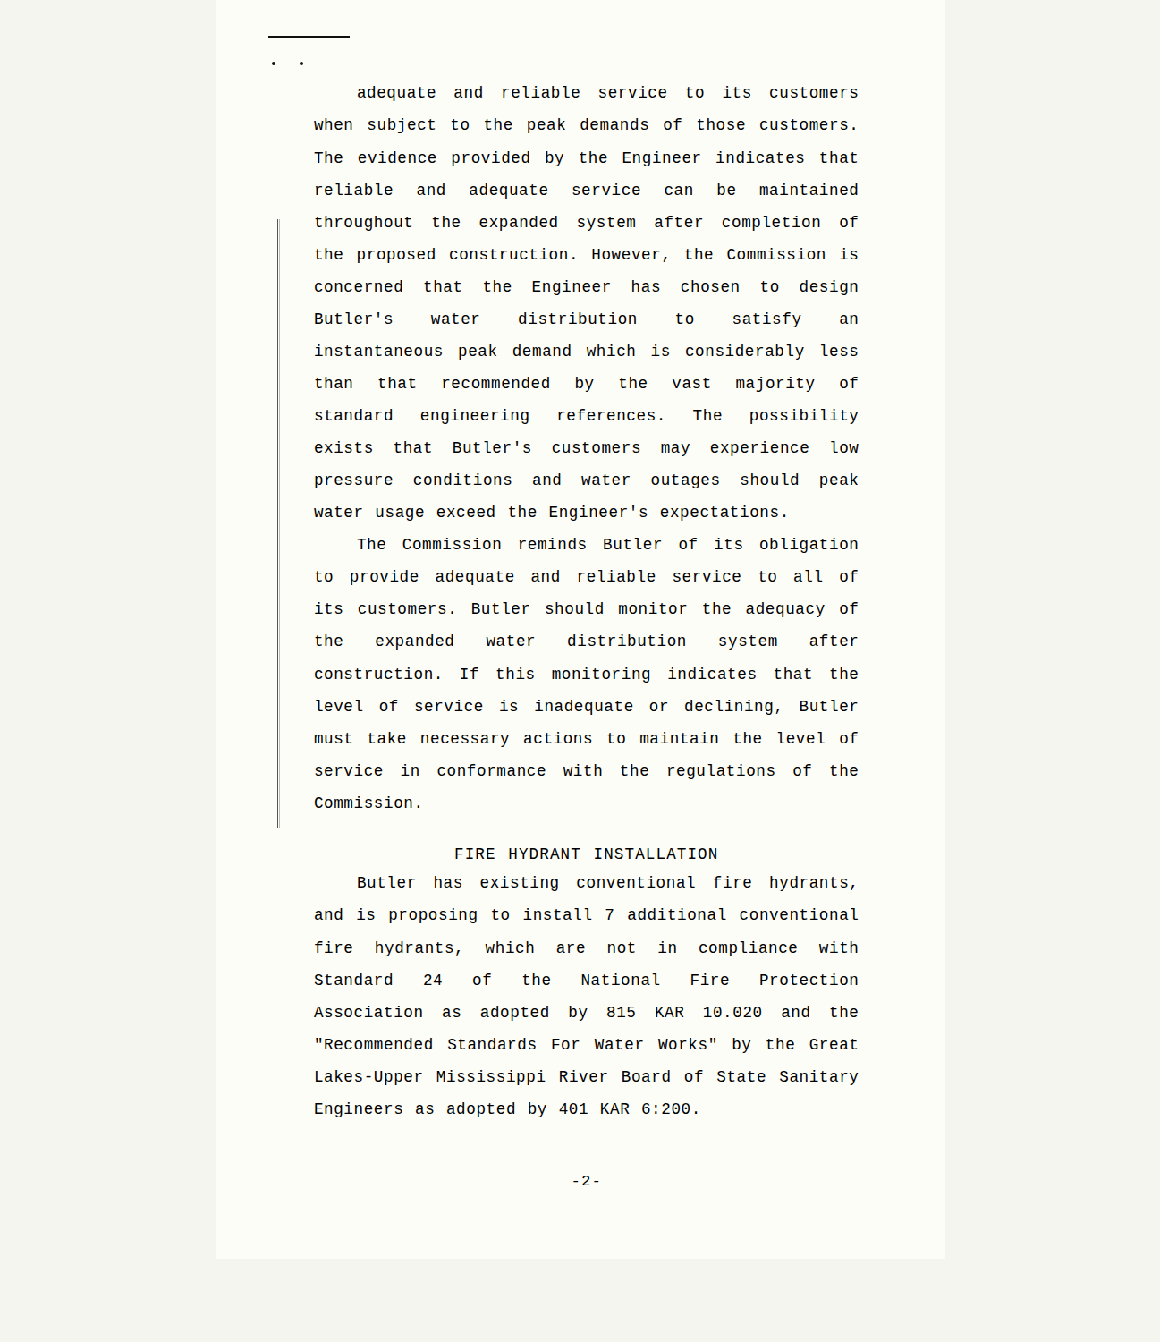adequate and reliable service to its customers when subject to the peak demands of those customers. The evidence provided by the Engineer indicates that reliable and adequate service can be maintained throughout the expanded system after completion of the proposed construction. However, the Commission is concerned that the Engineer has chosen to design Butler's water distribution to satisfy an instantaneous peak demand which is considerably less than that recommended by the vast majority of standard engineering references. The possibility exists that Butler's customers may experience low pressure conditions and water outages should peak water usage exceed the Engineer's expectations.
The Commission reminds Butler of its obligation to provide adequate and reliable service to all of its customers. Butler should monitor the adequacy of the expanded water distribution system after construction. If this monitoring indicates that the level of service is inadequate or declining, Butler must take necessary actions to maintain the level of service in conformance with the regulations of the Commission.
FIRE HYDRANT INSTALLATION
Butler has existing conventional fire hydrants, and is proposing to install 7 additional conventional fire hydrants, which are not in compliance with Standard 24 of the National Fire Protection Association as adopted by 815 KAR 10.020 and the "Recommended Standards For Water Works" by the Great Lakes-Upper Mississippi River Board of State Sanitary Engineers as adopted by 401 KAR 6:200.
-2-